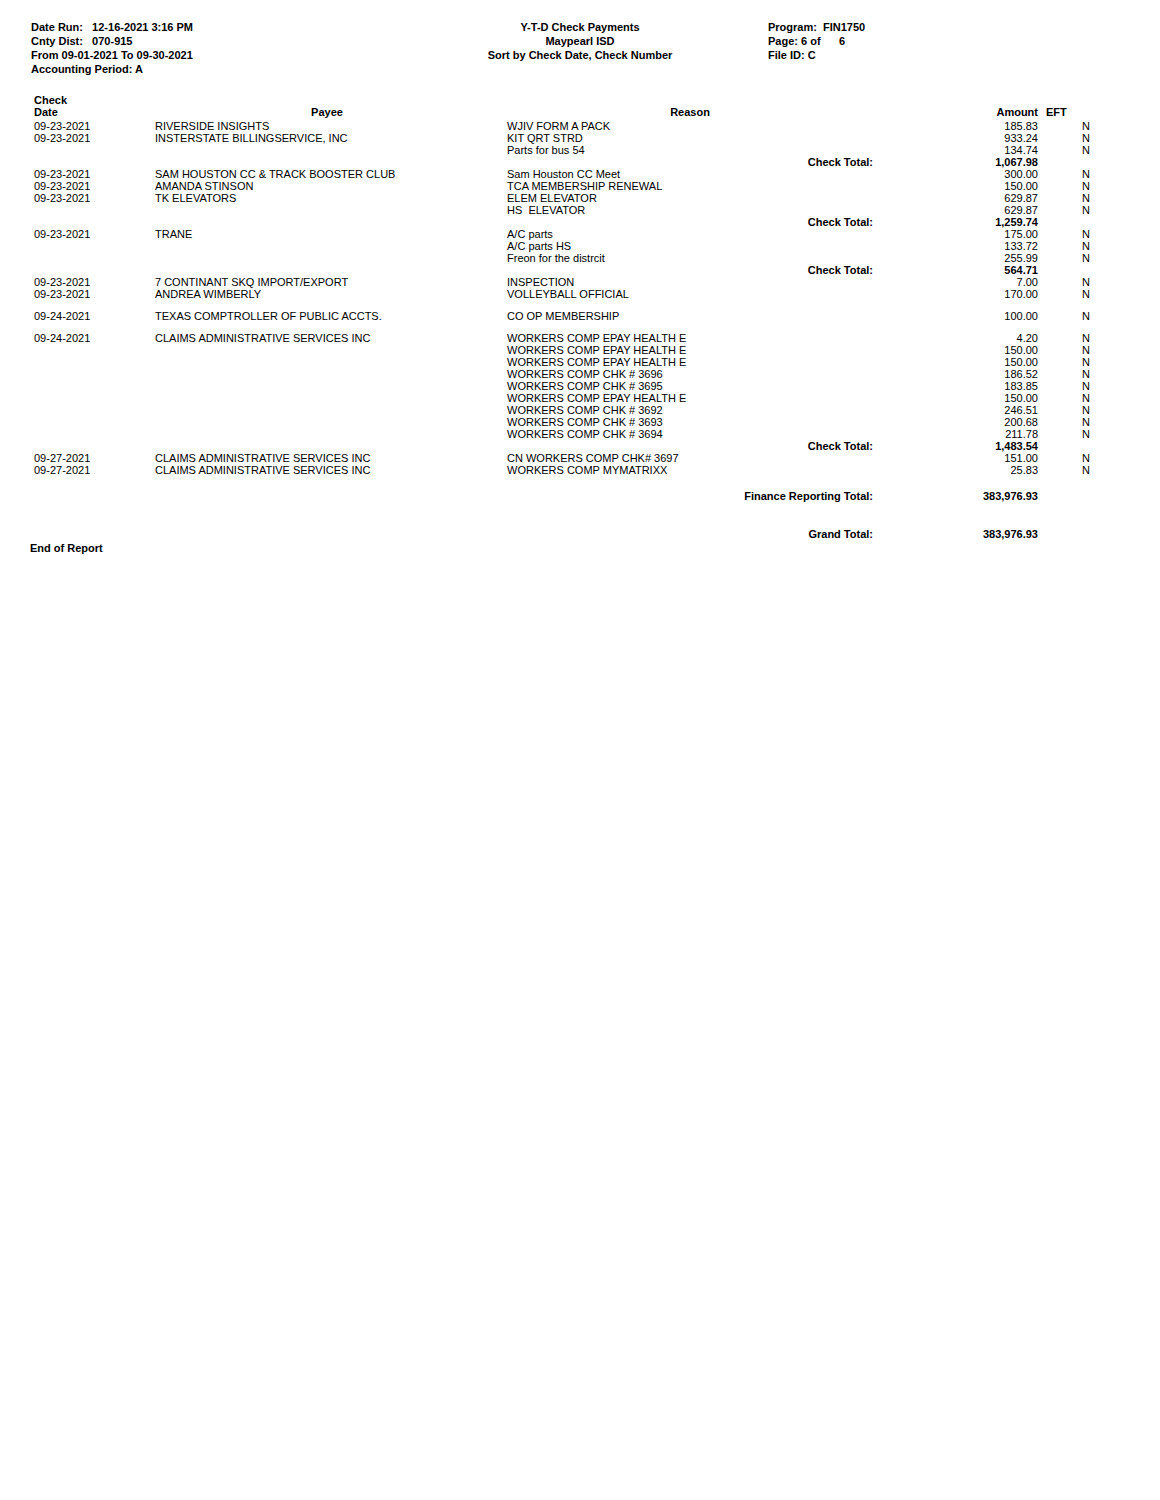| Date Run: 12-16-2021 3:16 PM | Y-T-D Check Payments | Program: FIN1750 |
| Cnty Dist: 070-915 | Maypearl ISD | Page: 6 of 6 |
| From 09-01-2021 To 09-30-2021 | Sort by Check Date, Check Number | File ID: C |
| Accounting Period: A | | |
| Check Date | Payee | Reason | Amount | EFT |
| --- | --- | --- | --- | --- |
| 09-23-2021 | RIVERSIDE INSIGHTS | WJIV FORM A PACK | 185.83 | N |
| 09-23-2021 | INSTERSTATE BILLINGSERVICE, INC | KIT QRT STRD | 933.24 | N |
| | | Parts for bus 54 | 134.74 | N |
| | | Check Total: | 1,067.98 | |
| 09-23-2021 | SAM HOUSTON CC & TRACK BOOSTER CLUB | Sam Houston CC Meet | 300.00 | N |
| 09-23-2021 | AMANDA STINSON | TCA MEMBERSHIP RENEWAL | 150.00 | N |
| 09-23-2021 | TK ELEVATORS | ELEM ELEVATOR | 629.87 | N |
| | | HS ELEVATOR | 629.87 | N |
| | | Check Total: | 1,259.74 | |
| 09-23-2021 | TRANE | A/C parts | 175.00 | N |
| | | A/C parts HS | 133.72 | N |
| | | Freon for the distrcit | 255.99 | N |
| | | Check Total: | 564.71 | |
| 09-23-2021 | 7 CONTINANT SKQ IMPORT/EXPORT | INSPECTION | 7.00 | N |
| 09-23-2021 | ANDREA WIMBERLY | VOLLEYBALL OFFICIAL | 170.00 | N |
| 09-24-2021 | TEXAS COMPTROLLER OF PUBLIC ACCTS. | CO OP MEMBERSHIP | 100.00 | N |
| 09-24-2021 | CLAIMS ADMINISTRATIVE SERVICES INC | WORKERS COMP EPAY HEALTH E | 4.20 | N |
| | | WORKERS COMP EPAY HEALTH E | 150.00 | N |
| | | WORKERS COMP EPAY HEALTH E | 150.00 | N |
| | | WORKERS COMP CHK # 3696 | 186.52 | N |
| | | WORKERS COMP CHK # 3695 | 183.85 | N |
| | | WORKERS COMP EPAY HEALTH E | 150.00 | N |
| | | WORKERS COMP CHK # 3692 | 246.51 | N |
| | | WORKERS COMP CHK # 3693 | 200.68 | N |
| | | WORKERS COMP CHK # 3694 | 211.78 | N |
| | | Check Total: | 1,483.54 | |
| 09-27-2021 | CLAIMS ADMINISTRATIVE SERVICES INC | CN WORKERS COMP CHK# 3697 | 151.00 | N |
| 09-27-2021 | CLAIMS ADMINISTRATIVE SERVICES INC | WORKERS COMP MYMATRIXX | 25.83 | N |
| | | Finance Reporting Total: | 383,976.93 | |
| | | Grand Total: | 383,976.93 | |
End of Report